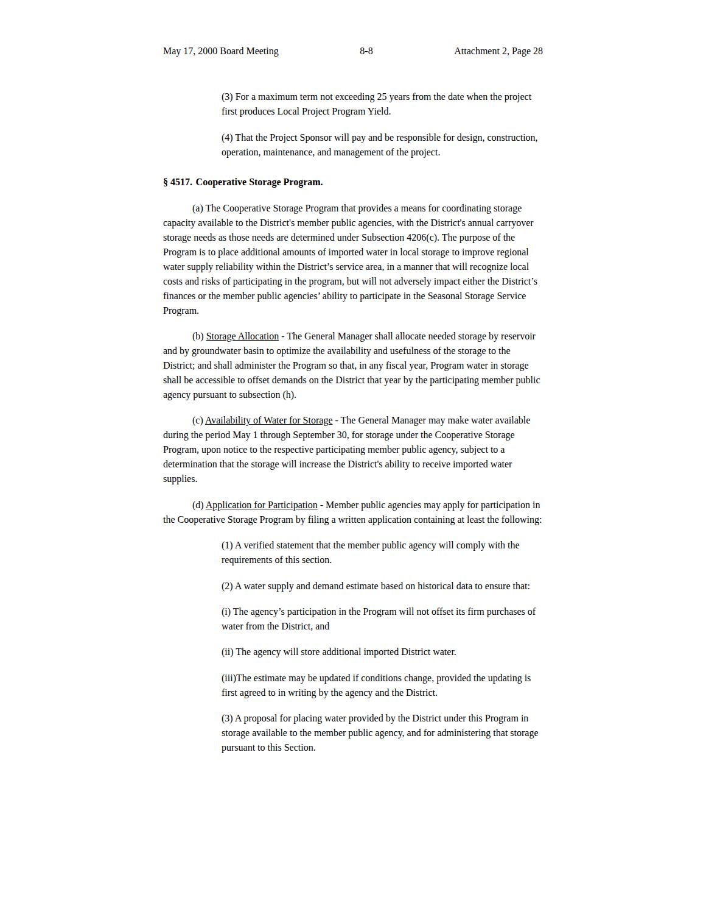May 17, 2000 Board Meeting
8-8
Attachment 2, Page 28
(3) For a maximum term not exceeding 25 years from the date when the project first produces Local Project Program Yield.
(4) That the Project Sponsor will pay and be responsible for design, construction, operation, maintenance, and management of the project.
§ 4517. Cooperative Storage Program.
(a) The Cooperative Storage Program that provides a means for coordinating storage capacity available to the District's member public agencies, with the District's annual carryover storage needs as those needs are determined under Subsection 4206(c). The purpose of the Program is to place additional amounts of imported water in local storage to improve regional water supply reliability within the District’s service area, in a manner that will recognize local costs and risks of participating in the program, but will not adversely impact either the District’s finances or the member public agencies’ ability to participate in the Seasonal Storage Service Program.
(b) Storage Allocation - The General Manager shall allocate needed storage by reservoir and by groundwater basin to optimize the availability and usefulness of the storage to the District; and shall administer the Program so that, in any fiscal year, Program water in storage shall be accessible to offset demands on the District that year by the participating member public agency pursuant to subsection (h).
(c) Availability of Water for Storage - The General Manager may make water available during the period May 1 through September 30, for storage under the Cooperative Storage Program, upon notice to the respective participating member public agency, subject to a determination that the storage will increase the District's ability to receive imported water supplies.
(d) Application for Participation - Member public agencies may apply for participation in the Cooperative Storage Program by filing a written application containing at least the following:
(1) A verified statement that the member public agency will comply with the requirements of this section.
(2) A water supply and demand estimate based on historical data to ensure that:
(i) The agency’s participation in the Program will not offset its firm purchases of water from the District, and
(ii) The agency will store additional imported District water.
(iii)The estimate may be updated if conditions change, provided the updating is first agreed to in writing by the agency and the District.
(3) A proposal for placing water provided by the District under this Program in storage available to the member public agency, and for administering that storage pursuant to this Section.